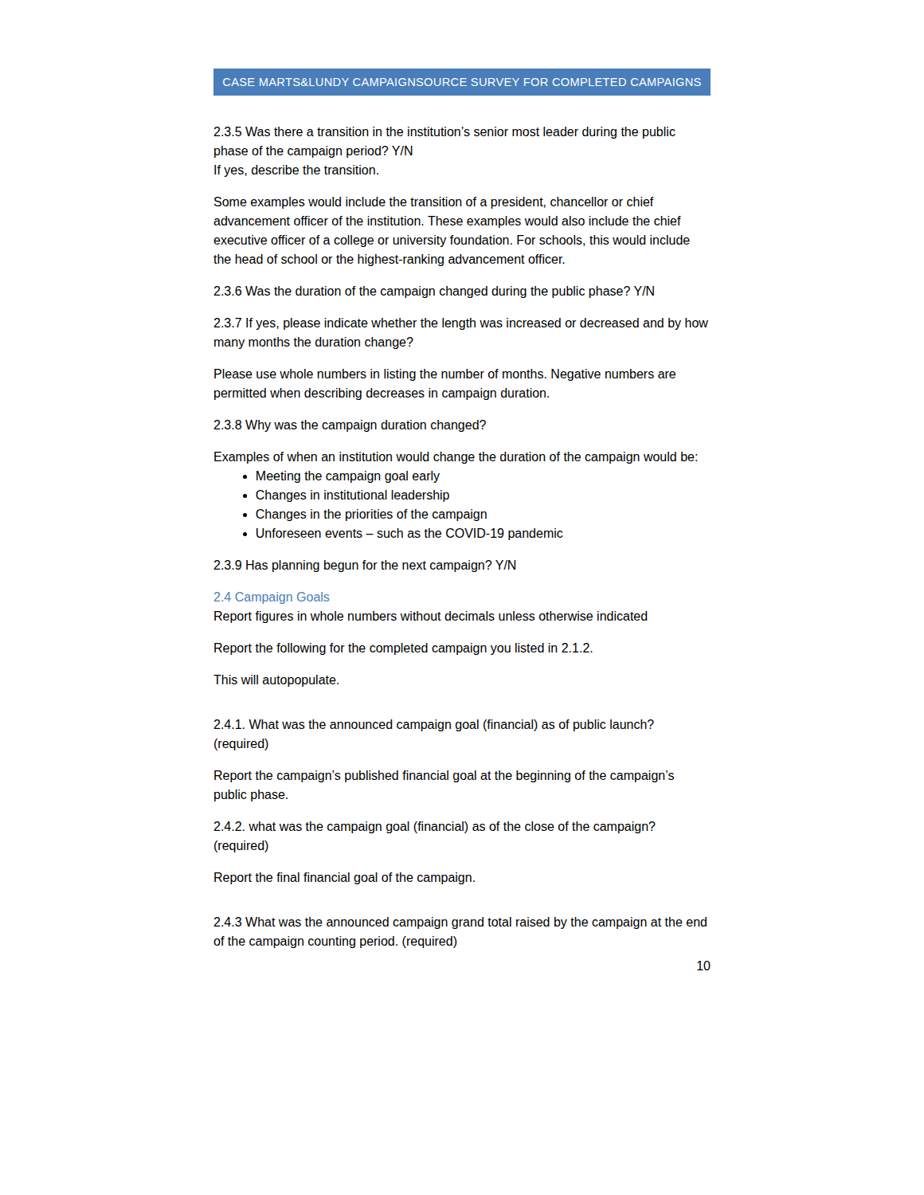CASE MARTS&LUNDY CAMPAIGNSOURCE SURVEY FOR COMPLETED CAMPAIGNS
2.3.5 Was there a transition in the institution’s senior most leader during the public phase of the campaign period? Y/N
If yes, describe the transition.
Some examples would include the transition of a president, chancellor or chief advancement officer of the institution. These examples would also include the chief executive officer of a college or university foundation. For schools, this would include the head of school or the highest-ranking advancement officer.
2.3.6 Was the duration of the campaign changed during the public phase? Y/N
2.3.7 If yes, please indicate whether the length was increased or decreased and by how many months the duration change?
Please use whole numbers in listing the number of months. Negative numbers are permitted when describing decreases in campaign duration.
2.3.8 Why was the campaign duration changed?
Examples of when an institution would change the duration of the campaign would be:
Meeting the campaign goal early
Changes in institutional leadership
Changes in the priorities of the campaign
Unforeseen events – such as the COVID-19 pandemic
2.3.9 Has planning begun for the next campaign? Y/N
2.4 Campaign Goals
Report figures in whole numbers without decimals unless otherwise indicated
Report the following for the completed campaign you listed in 2.1.2.
This will autopopulate.
2.4.1. What was the announced campaign goal (financial) as of public launch? (required)
Report the campaign’s published financial goal at the beginning of the campaign’s public phase.
2.4.2. what was the campaign goal (financial) as of the close of the campaign? (required)
Report the final financial goal of the campaign.
2.4.3 What was the announced campaign grand total raised by the campaign at the end of the campaign counting period. (required)
10